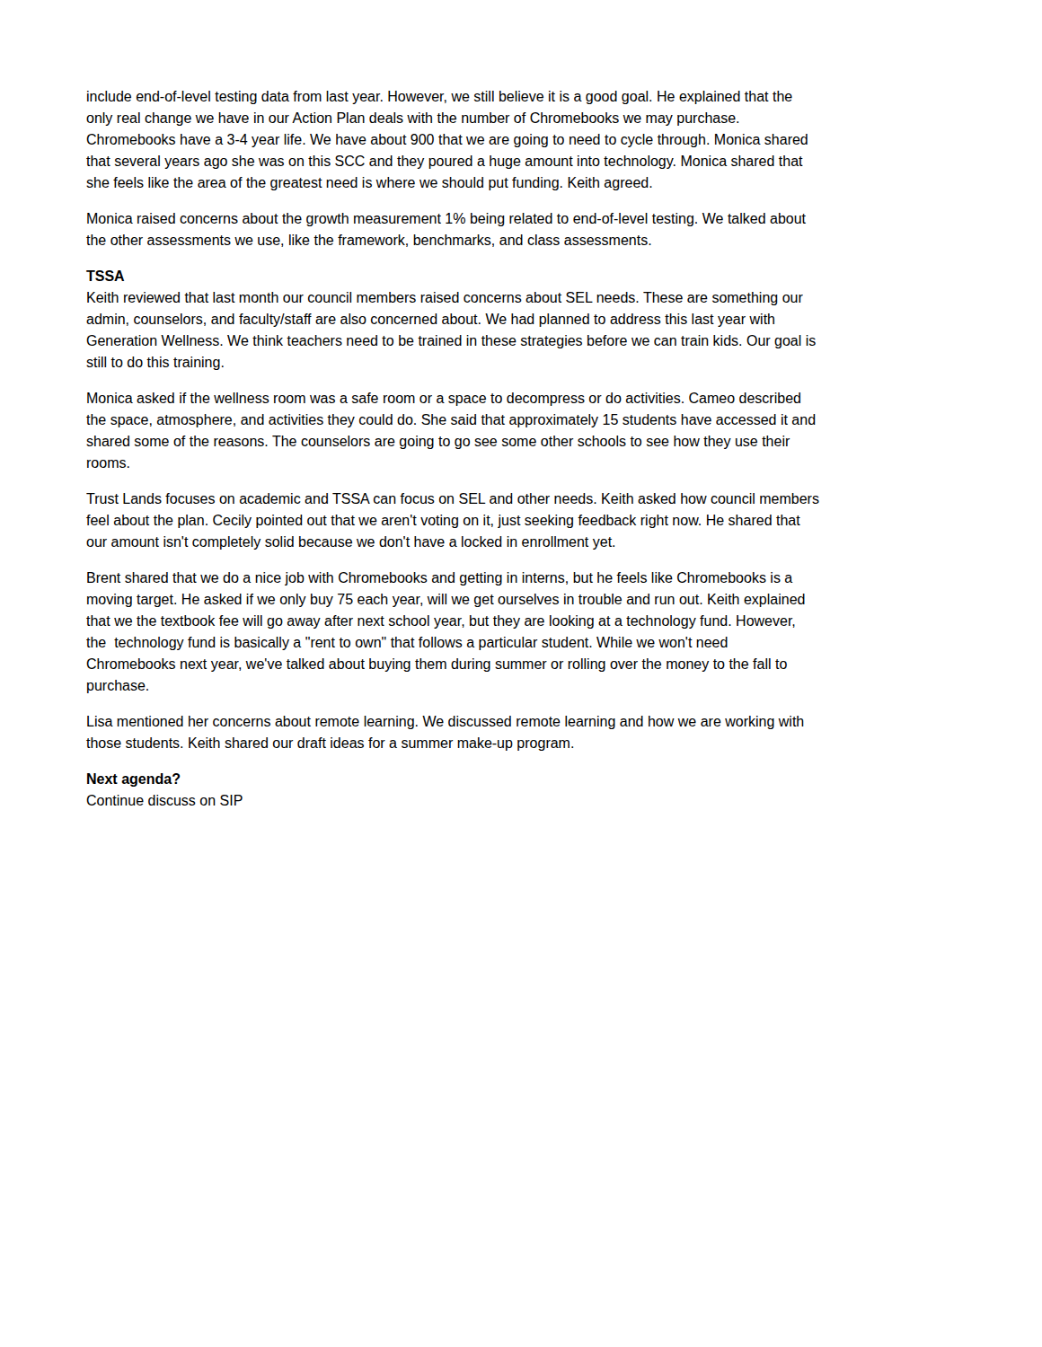include end-of-level testing data from last year. However, we still believe it is a good goal. He explained that the only real change we have in our Action Plan deals with the number of Chromebooks we may purchase. Chromebooks have a 3-4 year life. We have about 900 that we are going to need to cycle through. Monica shared that several years ago she was on this SCC and they poured a huge amount into technology. Monica shared that she feels like the area of the greatest need is where we should put funding. Keith agreed.
Monica raised concerns about the growth measurement 1% being related to end-of-level testing. We talked about the other assessments we use, like the framework, benchmarks, and class assessments.
TSSA
Keith reviewed that last month our council members raised concerns about SEL needs. These are something our admin, counselors, and faculty/staff are also concerned about. We had planned to address this last year with Generation Wellness. We think teachers need to be trained in these strategies before we can train kids. Our goal is still to do this training.
Monica asked if the wellness room was a safe room or a space to decompress or do activities. Cameo described the space, atmosphere, and activities they could do. She said that approximately 15 students have accessed it and shared some of the reasons. The counselors are going to go see some other schools to see how they use their rooms.
Trust Lands focuses on academic and TSSA can focus on SEL and other needs. Keith asked how council members feel about the plan. Cecily pointed out that we aren't voting on it, just seeking feedback right now. He shared that our amount isn't completely solid because we don't have a locked in enrollment yet.
Brent shared that we do a nice job with Chromebooks and getting in interns, but he feels like Chromebooks is a moving target. He asked if we only buy 75 each year, will we get ourselves in trouble and run out. Keith explained that we the textbook fee will go away after next school year, but they are looking at a technology fund. However, the technology fund is basically a "rent to own" that follows a particular student. While we won't need Chromebooks next year, we've talked about buying them during summer or rolling over the money to the fall to purchase.
Lisa mentioned her concerns about remote learning. We discussed remote learning and how we are working with those students. Keith shared our draft ideas for a summer make-up program.
Next agenda?
Continue discuss on SIP